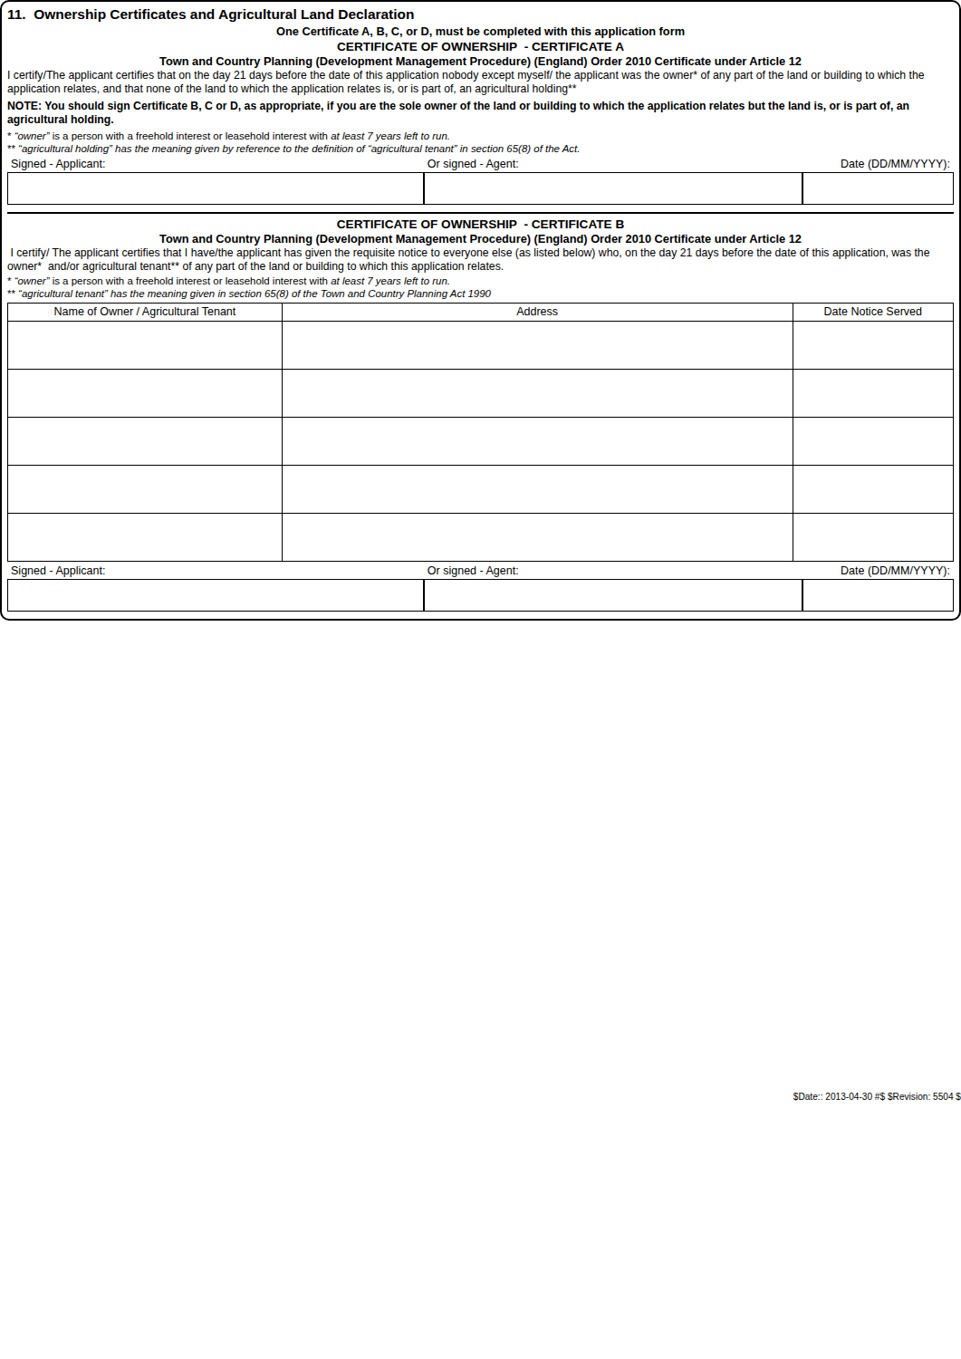11. Ownership Certificates and Agricultural Land Declaration
One Certificate A, B, C, or D, must be completed with this application form
CERTIFICATE OF OWNERSHIP - CERTIFICATE A
Town and Country Planning (Development Management Procedure) (England) Order 2010 Certificate under Article 12
I certify/The applicant certifies that on the day 21 days before the date of this application nobody except myself/ the applicant was the owner* of any part of the land or building to which the application relates, and that none of the land to which the application relates is, or is part of, an agricultural holding**
NOTE: You should sign Certificate B, C or D, as appropriate, if you are the sole owner of the land or building to which the application relates but the land is, or is part of, an agricultural holding.
* “owner” is a person with a freehold interest or leasehold interest with at least 7 years left to run.
** “agricultural holding” has the meaning given by reference to the definition of “agricultural tenant” in section 65(8) of the Act.
Signed - Applicant:
Or signed - Agent:
Date (DD/MM/YYYY):
CERTIFICATE OF OWNERSHIP - CERTIFICATE B
Town and Country Planning (Development Management Procedure) (England) Order 2010 Certificate under Article 12
I certify/ The applicant certifies that I have/the applicant has given the requisite notice to everyone else (as listed below) who, on the day 21 days before the date of this application, was the owner* and/or agricultural tenant** of any part of the land or building to which this application relates.
* “owner” is a person with a freehold interest or leasehold interest with at least 7 years left to run.
** “agricultural tenant” has the meaning given in section 65(8) of the Town and Country Planning Act 1990
| Name of Owner / Agricultural Tenant | Address | Date Notice Served |
| --- | --- | --- |
Signed - Applicant:
Or signed - Agent:
Date (DD/MM/YYYY):
$Date:: 2013-04-30 #$ $Revision: 5504 $